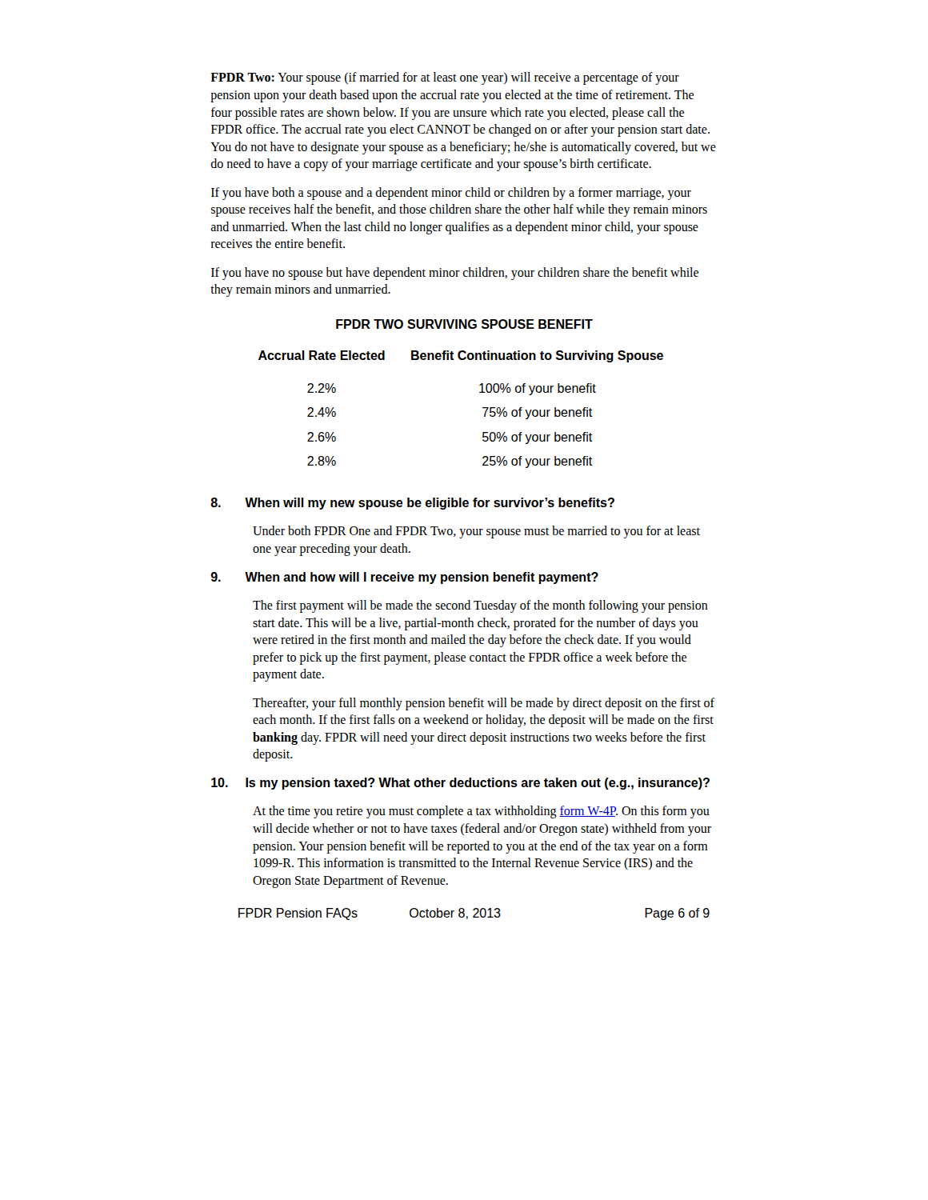FPDR Two: Your spouse (if married for at least one year) will receive a percentage of your pension upon your death based upon the accrual rate you elected at the time of retirement. The four possible rates are shown below. If you are unsure which rate you elected, please call the FPDR office. The accrual rate you elect CANNOT be changed on or after your pension start date. You do not have to designate your spouse as a beneficiary; he/she is automatically covered, but we do need to have a copy of your marriage certificate and your spouse’s birth certificate.
If you have both a spouse and a dependent minor child or children by a former marriage, your spouse receives half the benefit, and those children share the other half while they remain minors and unmarried. When the last child no longer qualifies as a dependent minor child, your spouse receives the entire benefit.
If you have no spouse but have dependent minor children, your children share the benefit while they remain minors and unmarried.
FPDR TWO SURVIVING SPOUSE BENEFIT
| Accrual Rate Elected | Benefit Continuation to Surviving Spouse |
| --- | --- |
| 2.2% | 100% of your benefit |
| 2.4% | 75% of your benefit |
| 2.6% | 50% of your benefit |
| 2.8% | 25% of your benefit |
When will my new spouse be eligible for survivor’s benefits?
Under both FPDR One and FPDR Two, your spouse must be married to you for at least one year preceding your death.
When and how will I receive my pension benefit payment?
The first payment will be made the second Tuesday of the month following your pension start date. This will be a live, partial-month check, prorated for the number of days you were retired in the first month and mailed the day before the check date. If you would prefer to pick up the first payment, please contact the FPDR office a week before the payment date.
Thereafter, your full monthly pension benefit will be made by direct deposit on the first of each month. If the first falls on a weekend or holiday, the deposit will be made on the first banking day. FPDR will need your direct deposit instructions two weeks before the first deposit.
Is my pension taxed? What other deductions are taken out (e.g., insurance)?
At the time you retire you must complete a tax withholding form W-4P. On this form you will decide whether or not to have taxes (federal and/or Oregon state) withheld from your pension. Your pension benefit will be reported to you at the end of the tax year on a form 1099-R. This information is transmitted to the Internal Revenue Service (IRS) and the Oregon State Department of Revenue.
FPDR Pension FAQs October 8, 2013 Page 6 of 9